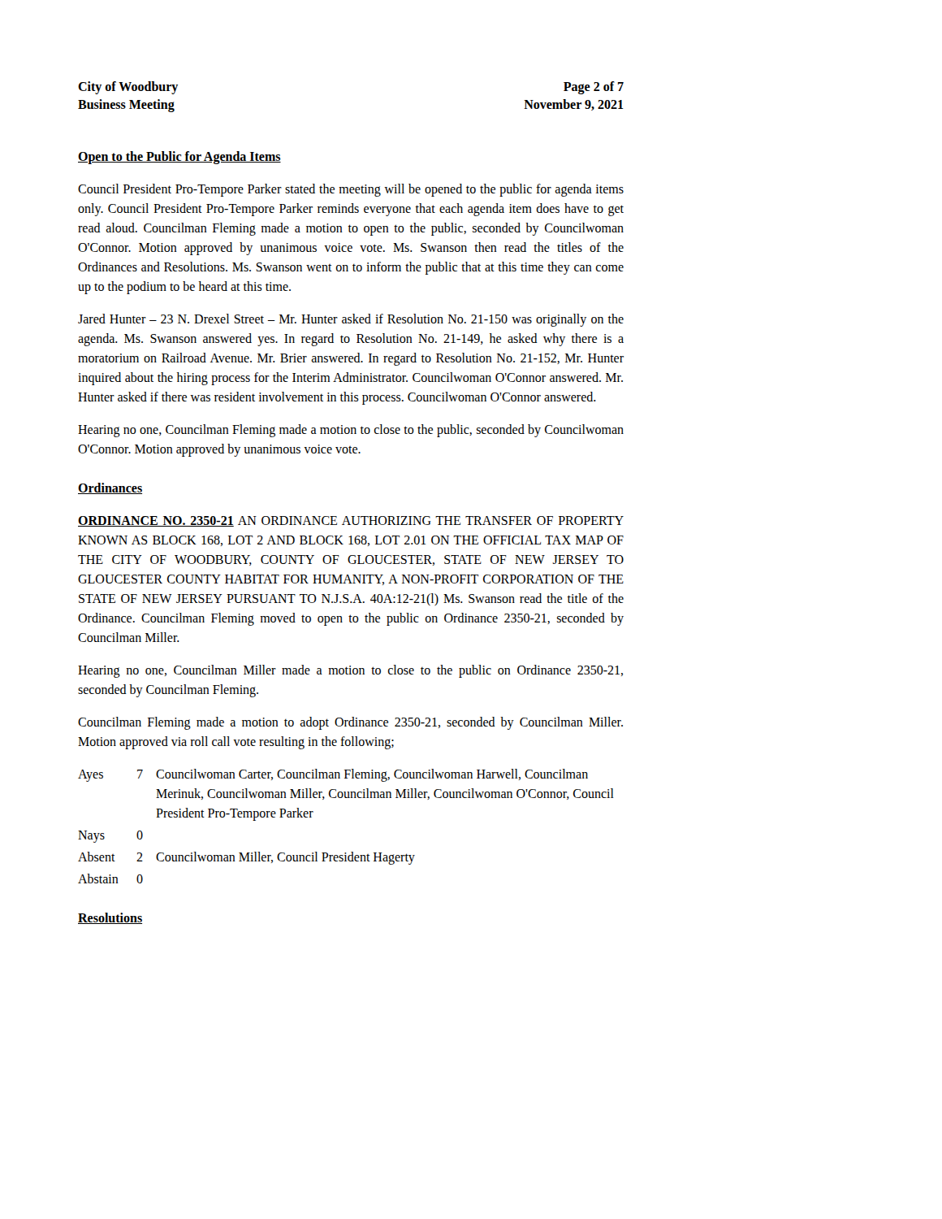City of Woodbury
Business Meeting
Page 2 of 7
November 9, 2021
Open to the Public for Agenda Items
Council President Pro-Tempore Parker stated the meeting will be opened to the public for agenda items only. Council President Pro-Tempore Parker reminds everyone that each agenda item does have to get read aloud. Councilman Fleming made a motion to open to the public, seconded by Councilwoman O'Connor. Motion approved by unanimous voice vote. Ms. Swanson then read the titles of the Ordinances and Resolutions. Ms. Swanson went on to inform the public that at this time they can come up to the podium to be heard at this time.
Jared Hunter – 23 N. Drexel Street – Mr. Hunter asked if Resolution No. 21-150 was originally on the agenda. Ms. Swanson answered yes. In regard to Resolution No. 21-149, he asked why there is a moratorium on Railroad Avenue. Mr. Brier answered. In regard to Resolution No. 21-152, Mr. Hunter inquired about the hiring process for the Interim Administrator. Councilwoman O'Connor answered. Mr. Hunter asked if there was resident involvement in this process. Councilwoman O'Connor answered.
Hearing no one, Councilman Fleming made a motion to close to the public, seconded by Councilwoman O'Connor. Motion approved by unanimous voice vote.
Ordinances
ORDINANCE NO. 2350-21 AN ORDINANCE AUTHORIZING THE TRANSFER OF PROPERTY KNOWN AS BLOCK 168, LOT 2 AND BLOCK 168, LOT 2.01 ON THE OFFICIAL TAX MAP OF THE CITY OF WOODBURY, COUNTY OF GLOUCESTER, STATE OF NEW JERSEY TO GLOUCESTER COUNTY HABITAT FOR HUMANITY, A NON-PROFIT CORPORATION OF THE STATE OF NEW JERSEY PURSUANT TO N.J.S.A. 40A:12-21(l) Ms. Swanson read the title of the Ordinance. Councilman Fleming moved to open to the public on Ordinance 2350-21, seconded by Councilman Miller.
Hearing no one, Councilman Miller made a motion to close to the public on Ordinance 2350-21, seconded by Councilman Fleming.
Councilman Fleming made a motion to adopt Ordinance 2350-21, seconded by Councilman Miller. Motion approved via roll call vote resulting in the following;
Ayes 7 Councilwoman Carter, Councilman Fleming, Councilwoman Harwell, Councilman Merinuk, Councilwoman Miller, Councilman Miller, Councilwoman O'Connor, Council President Pro-Tempore Parker
Nays 0
Absent 2 Councilwoman Miller, Council President Hagerty
Abstain 0
Resolutions